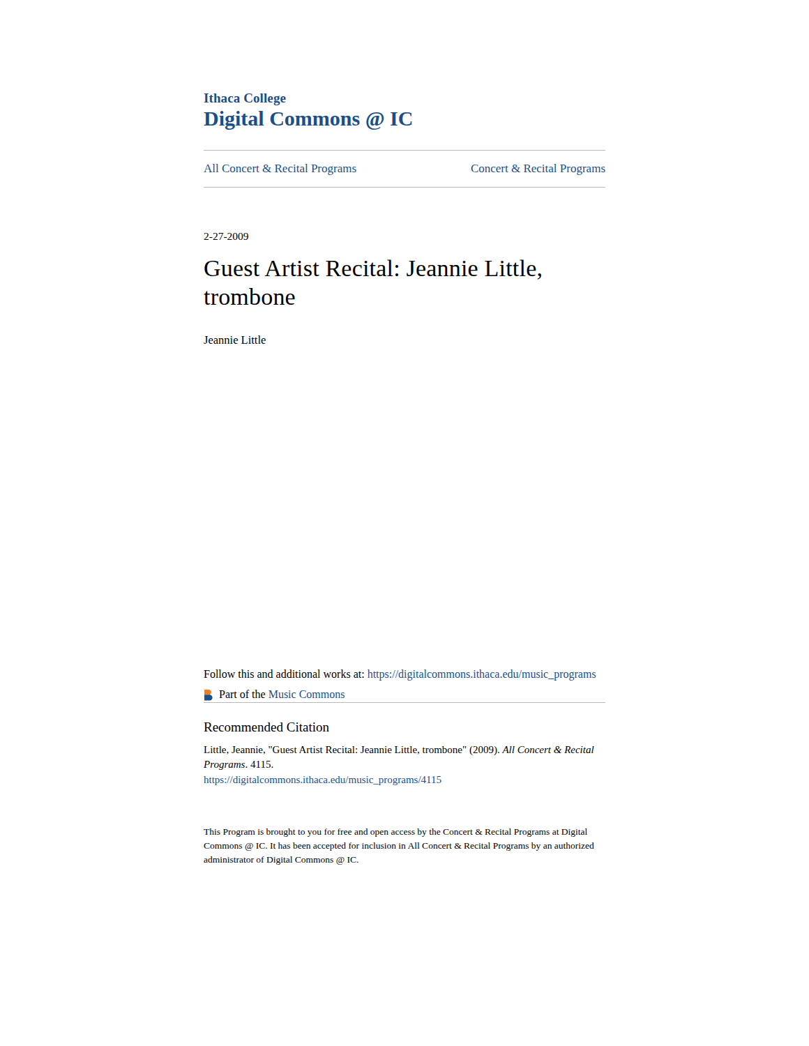Ithaca College
Digital Commons @ IC
All Concert & Recital Programs
Concert & Recital Programs
2-27-2009
Guest Artist Recital: Jeannie Little, trombone
Jeannie Little
Follow this and additional works at: https://digitalcommons.ithaca.edu/music_programs
Part of the Music Commons
Recommended Citation
Little, Jeannie, "Guest Artist Recital: Jeannie Little, trombone" (2009). All Concert & Recital Programs. 4115.
https://digitalcommons.ithaca.edu/music_programs/4115
This Program is brought to you for free and open access by the Concert & Recital Programs at Digital Commons @ IC. It has been accepted for inclusion in All Concert & Recital Programs by an authorized administrator of Digital Commons @ IC.